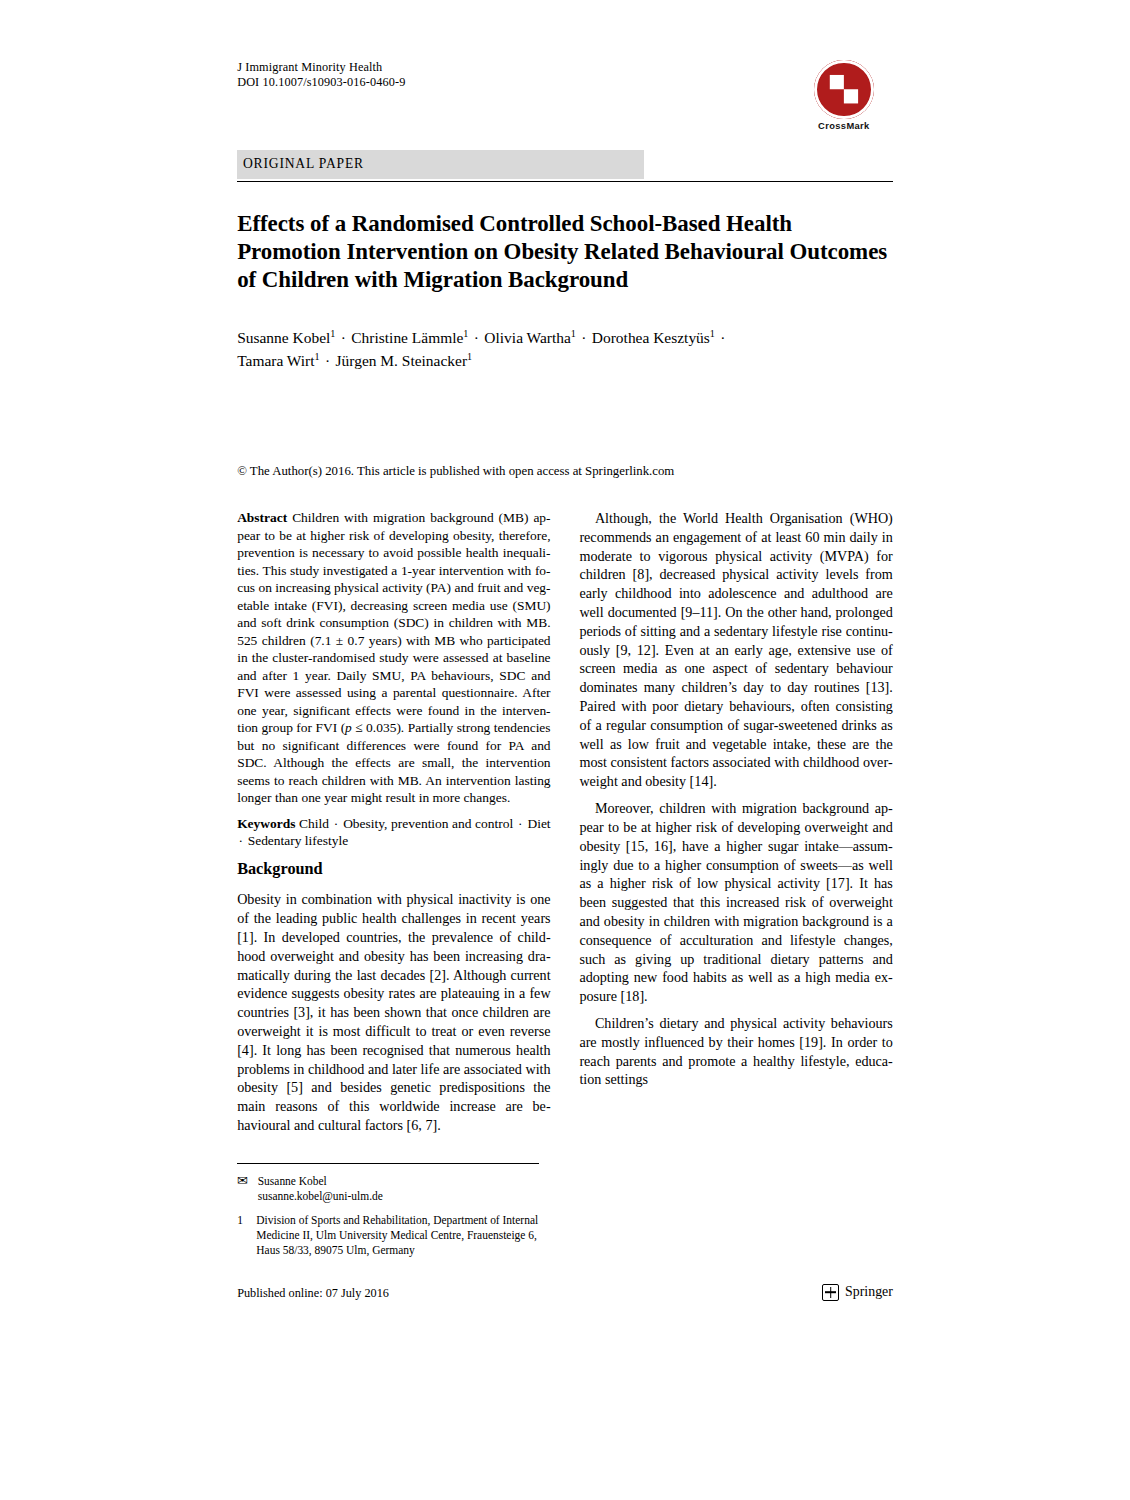J Immigrant Minority Health
DOI 10.1007/s10903-016-0460-9
CrossMark
ORIGINAL PAPER
Effects of a Randomised Controlled School-Based Health Promotion Intervention on Obesity Related Behavioural Outcomes of Children with Migration Background
Susanne Kobel1 · Christine Lämmle1 · Olivia Wartha1 · Dorothea Kesztyüs1 ·
Tamara Wirt1 · Jürgen M. Steinacker1
© The Author(s) 2016. This article is published with open access at Springerlink.com
Abstract Children with migration background (MB) appear to be at higher risk of developing obesity, therefore, prevention is necessary to avoid possible health inequalities. This study investigated a 1-year intervention with focus on increasing physical activity (PA) and fruit and vegetable intake (FVI), decreasing screen media use (SMU) and soft drink consumption (SDC) in children with MB. 525 children (7.1 ± 0.7 years) with MB who participated in the cluster-randomised study were assessed at baseline and after 1 year. Daily SMU, PA behaviours, SDC and FVI were assessed using a parental questionnaire. After one year, significant effects were found in the intervention group for FVI (p ≤ 0.035). Partially strong tendencies but no significant differences were found for PA and SDC. Although the effects are small, the intervention seems to reach children with MB. An intervention lasting longer than one year might result in more changes.
Keywords Child · Obesity, prevention and control · Diet · Sedentary lifestyle
Background
Obesity in combination with physical inactivity is one of the leading public health challenges in recent years [1]. In developed countries, the prevalence of childhood overweight and obesity has been increasing dramatically during the last decades [2]. Although current evidence suggests obesity rates are plateauing in a few countries [3], it has been shown that once children are overweight it is most difficult to treat or even reverse [4]. It long has been recognised that numerous health problems in childhood and later life are associated with obesity [5] and besides genetic predispositions the main reasons of this worldwide increase are behavioural and cultural factors [6, 7].
Although, the World Health Organisation (WHO) recommends an engagement of at least 60 min daily in moderate to vigorous physical activity (MVPA) for children [8], decreased physical activity levels from early childhood into adolescence and adulthood are well documented [9–11]. On the other hand, prolonged periods of sitting and a sedentary lifestyle rise continuously [9, 12]. Even at an early age, extensive use of screen media as one aspect of sedentary behaviour dominates many children’s day to day routines [13]. Paired with poor dietary behaviours, often consisting of a regular consumption of sugar-sweetened drinks as well as low fruit and vegetable intake, these are the most consistent factors associated with childhood overweight and obesity [14].
Moreover, children with migration background appear to be at higher risk of developing overweight and obesity [15, 16], have a higher sugar intake—assumingly due to a higher consumption of sweets—as well as a higher risk of low physical activity [17]. It has been suggested that this increased risk of overweight and obesity in children with migration background is a consequence of acculturation and lifestyle changes, such as giving up traditional dietary patterns and adopting new food habits as well as a high media exposure [18].
Children’s dietary and physical activity behaviours are mostly influenced by their homes [19]. In order to reach parents and promote a healthy lifestyle, education settings
✉
Susanne Kobel
susanne.kobel@uni-ulm.de
1
Division of Sports and Rehabilitation, Department of Internal Medicine II, Ulm University Medical Centre, Frauensteige 6, Haus 58/33, 89075 Ulm, Germany
Published online: 07 July 2016
Springer